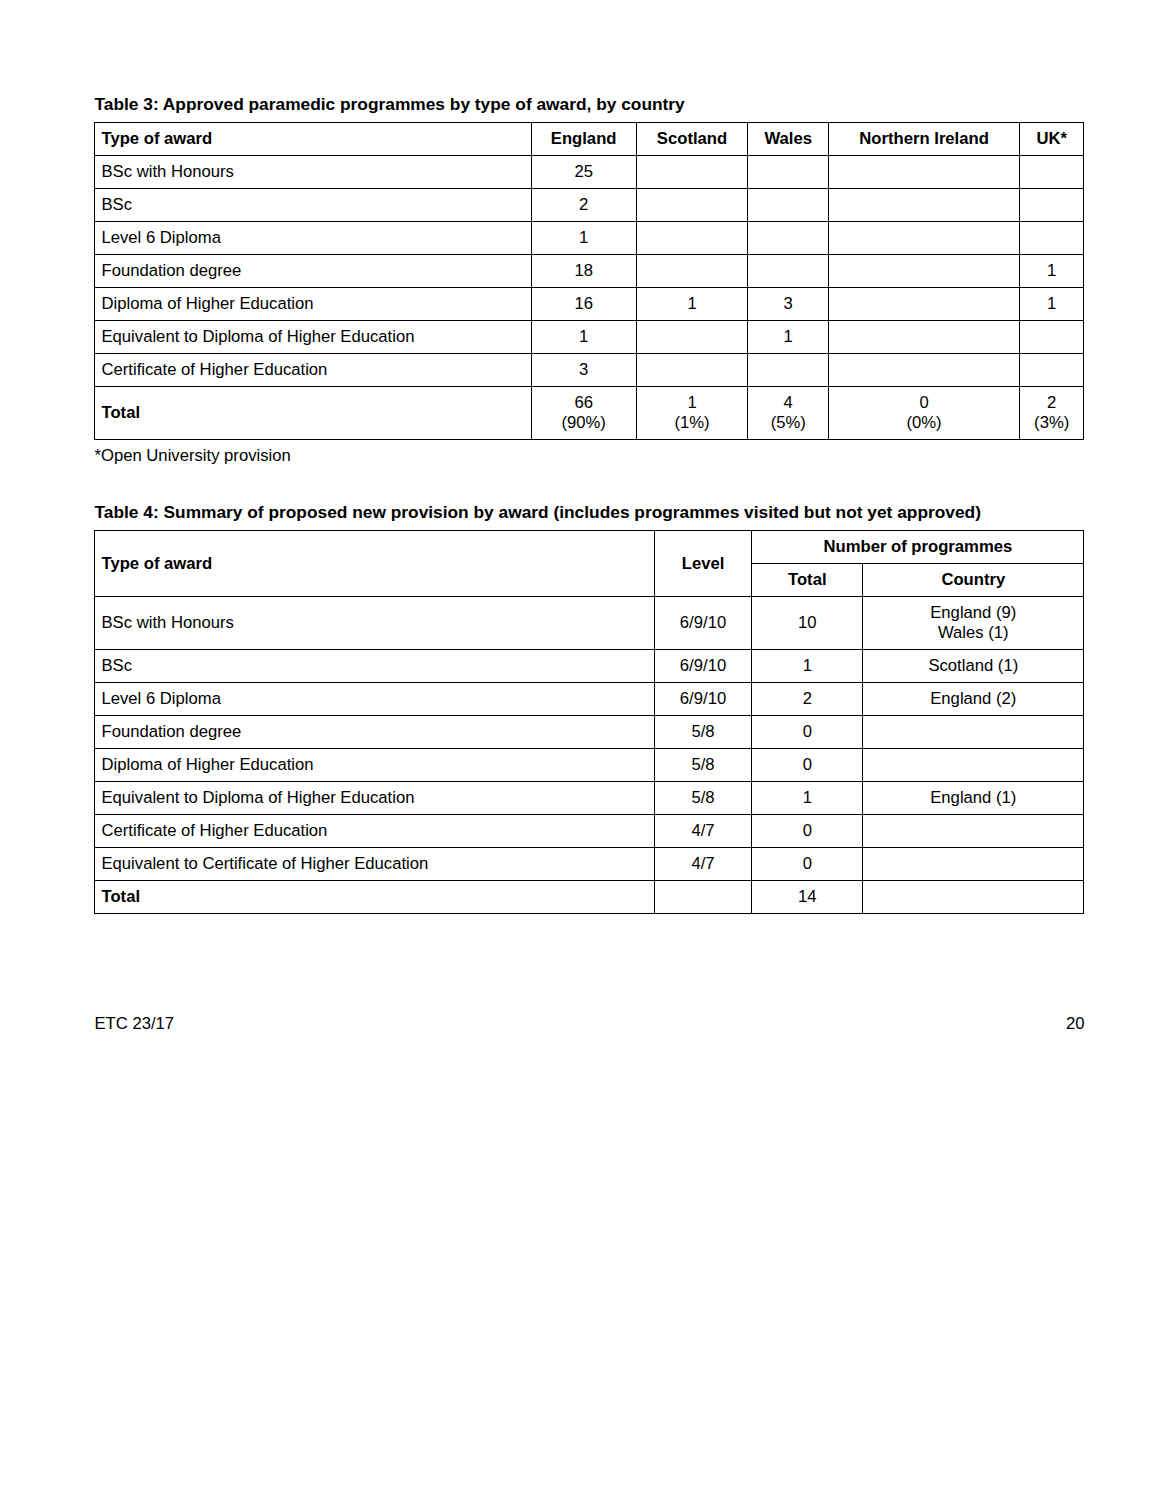Table 3: Approved paramedic programmes by type of award, by country
| Type of award | England | Scotland | Wales | Northern Ireland | UK* |
| --- | --- | --- | --- | --- | --- |
| BSc with Honours | 25 | | | | |
| BSc | 2 | | | | |
| Level 6 Diploma | 1 | | | | |
| Foundation degree | 18 | | | | 1 |
| Diploma of Higher Education | 16 | 1 | 3 | | 1 |
| Equivalent to Diploma of Higher Education | 1 | | 1 | | |
| Certificate of Higher Education | 3 | | | | |
| Total | 66 (90%) | 1 (1%) | 4 (5%) | 0 (0%) | 2 (3%) |
*Open University provision
Table 4: Summary of proposed new provision by award (includes programmes visited but not yet approved)
| Type of award | Level | Number of programmes |
| --- | --- | --- |
| Total | Country |
| BSc with Honours | 6/9/10 | 10 | England (9) Wales (1) |
| BSc | 6/9/10 | 1 | Scotland (1) |
| Level 6 Diploma | 6/9/10 | 2 | England (2) |
| Foundation degree | 5/8 | 0 | |
| Diploma of Higher Education | 5/8 | 0 | |
| Equivalent to Diploma of Higher Education | 5/8 | 1 | England (1) |
| Certificate of Higher Education | 4/7 | 0 | |
| Equivalent to Certificate of Higher Education | 4/7 | 0 | |
| Total | | 14 | |
ETC 23/17 20